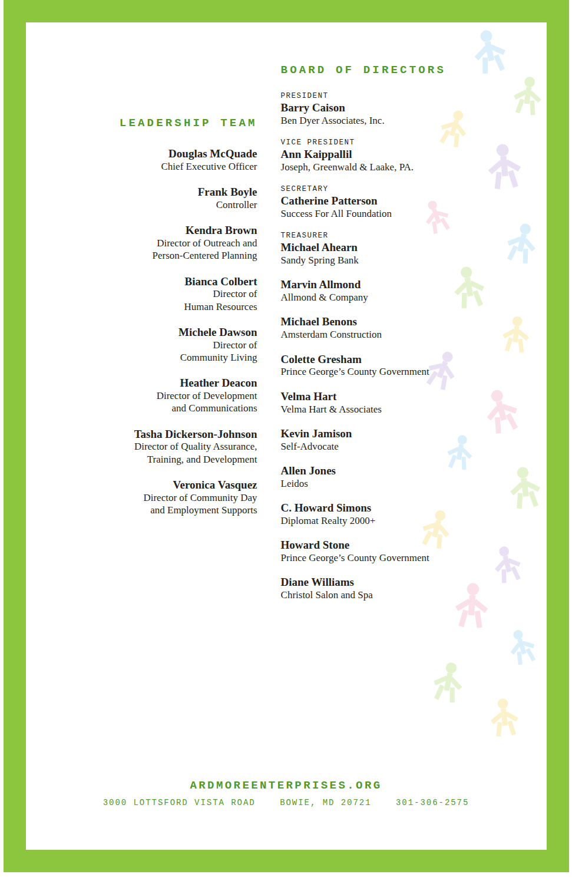LEADERSHIP TEAM
Douglas McQuade
Chief Executive Officer
Frank Boyle
Controller
Kendra Brown
Director of Outreach and
Person-Centered Planning
Bianca Colbert
Director of
Human Resources
Michele Dawson
Director of
Community Living
Heather Deacon
Director of Development
and Communications
Tasha Dickerson-Johnson
Director of Quality Assurance,
Training, and Development
Veronica Vasquez
Director of Community Day
and Employment Supports
BOARD OF DIRECTORS
PRESIDENT
Barry Caison
Ben Dyer Associates, Inc.
VICE PRESIDENT
Ann Kaippallil
Joseph, Greenwald & Laake, PA.
SECRETARY
Catherine Patterson
Success For All Foundation
TREASURER
Michael Ahearn
Sandy Spring Bank
Marvin Allmond
Allmond & Company
Michael Benons
Amsterdam Construction
Colette Gresham
Prince George’s County Government
Velma Hart
Velma Hart & Associates
Kevin Jamison
Self-Advocate
Allen Jones
Leidos
C. Howard Simons
Diplomat Realty 2000+
Howard Stone
Prince George’s County Government
Diane Williams
Christol Salon and Spa
ARDMOREENTERPRISES.ORG
3000 LOTTSFORD VISTA ROAD BOWIE, MD 20721 301-306-2575
4 ARDMORE ANNUAL REPORT FY2019